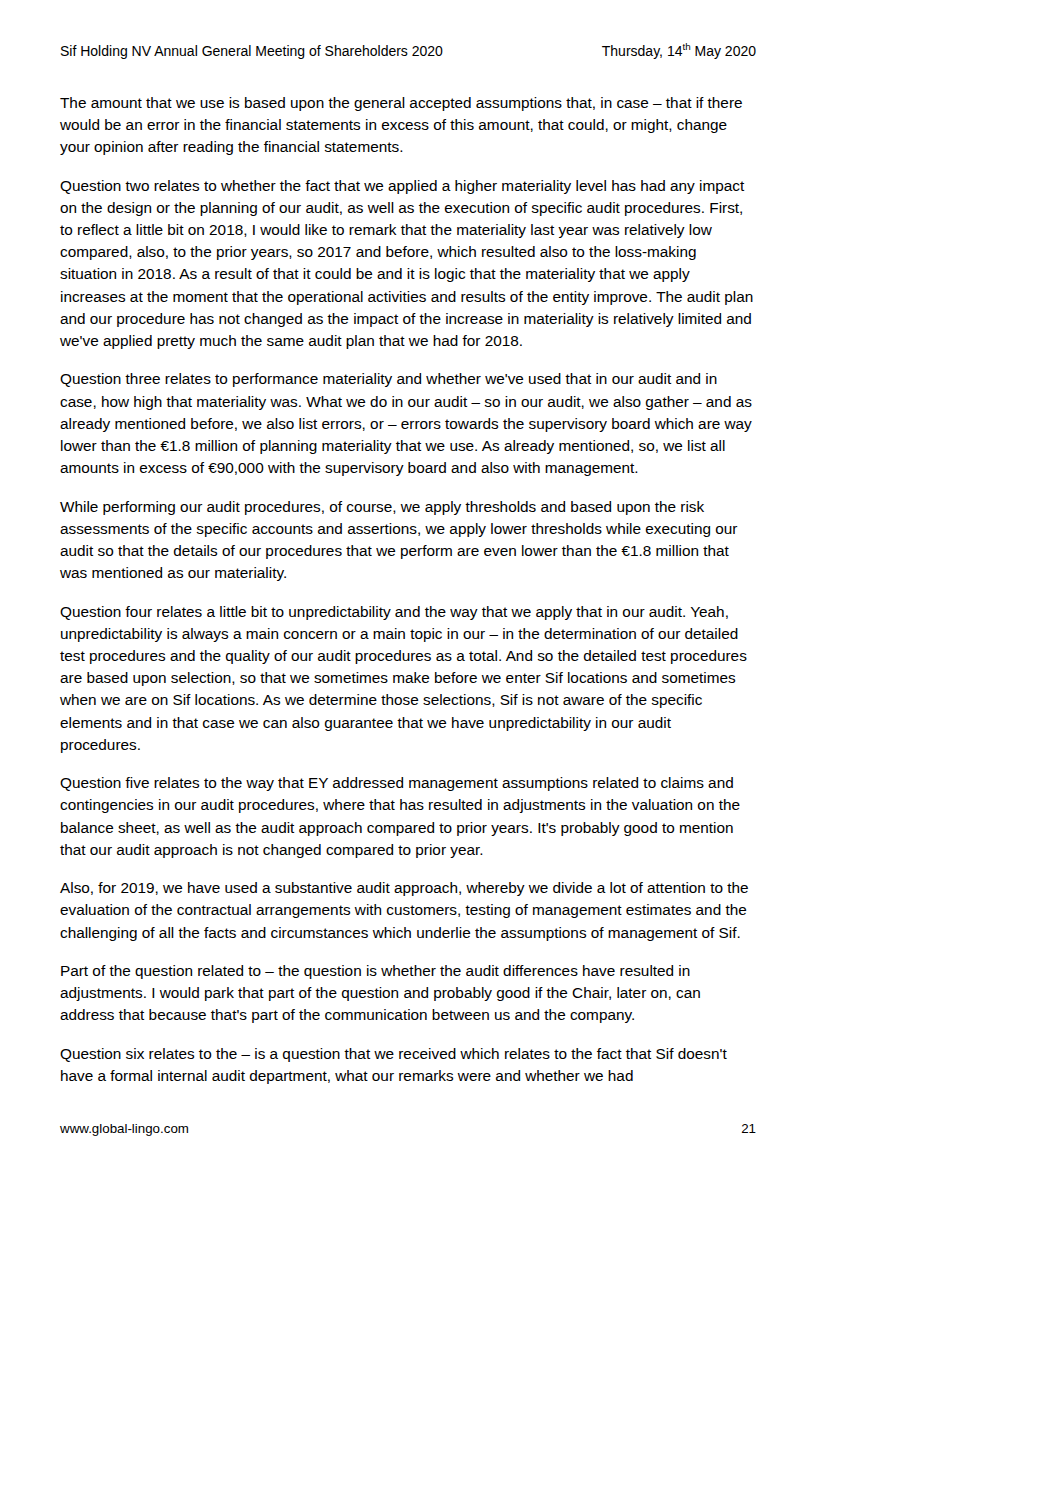Sif Holding NV Annual General Meeting of Shareholders 2020 Thursday, 14th May 2020
The amount that we use is based upon the general accepted assumptions that, in case – that if there would be an error in the financial statements in excess of this amount, that could, or might, change your opinion after reading the financial statements.
Question two relates to whether the fact that we applied a higher materiality level has had any impact on the design or the planning of our audit, as well as the execution of specific audit procedures. First, to reflect a little bit on 2018, I would like to remark that the materiality last year was relatively low compared, also, to the prior years, so 2017 and before, which resulted also to the loss-making situation in 2018. As a result of that it could be and it is logic that the materiality that we apply increases at the moment that the operational activities and results of the entity improve. The audit plan and our procedure has not changed as the impact of the increase in materiality is relatively limited and we've applied pretty much the same audit plan that we had for 2018.
Question three relates to performance materiality and whether we've used that in our audit and in case, how high that materiality was. What we do in our audit – so in our audit, we also gather – and as already mentioned before, we also list errors, or – errors towards the supervisory board which are way lower than the €1.8 million of planning materiality that we use. As already mentioned, so, we list all amounts in excess of €90,000 with the supervisory board and also with management.
While performing our audit procedures, of course, we apply thresholds and based upon the risk assessments of the specific accounts and assertions, we apply lower thresholds while executing our audit so that the details of our procedures that we perform are even lower than the €1.8 million that was mentioned as our materiality.
Question four relates a little bit to unpredictability and the way that we apply that in our audit. Yeah, unpredictability is always a main concern or a main topic in our – in the determination of our detailed test procedures and the quality of our audit procedures as a total. And so the detailed test procedures are based upon selection, so that we sometimes make before we enter Sif locations and sometimes when we are on Sif locations. As we determine those selections, Sif is not aware of the specific elements and in that case we can also guarantee that we have unpredictability in our audit procedures.
Question five relates to the way that EY addressed management assumptions related to claims and contingencies in our audit procedures, where that has resulted in adjustments in the valuation on the balance sheet, as well as the audit approach compared to prior years. It's probably good to mention that our audit approach is not changed compared to prior year.
Also, for 2019, we have used a substantive audit approach, whereby we divide a lot of attention to the evaluation of the contractual arrangements with customers, testing of management estimates and the challenging of all the facts and circumstances which underlie the assumptions of management of Sif.
Part of the question related to – the question is whether the audit differences have resulted in adjustments. I would park that part of the question and probably good if the Chair, later on, can address that because that's part of the communication between us and the company.
Question six relates to the – is a question that we received which relates to the fact that Sif doesn't have a formal internal audit department, what our remarks were and whether we had
www.global-lingo.com 21